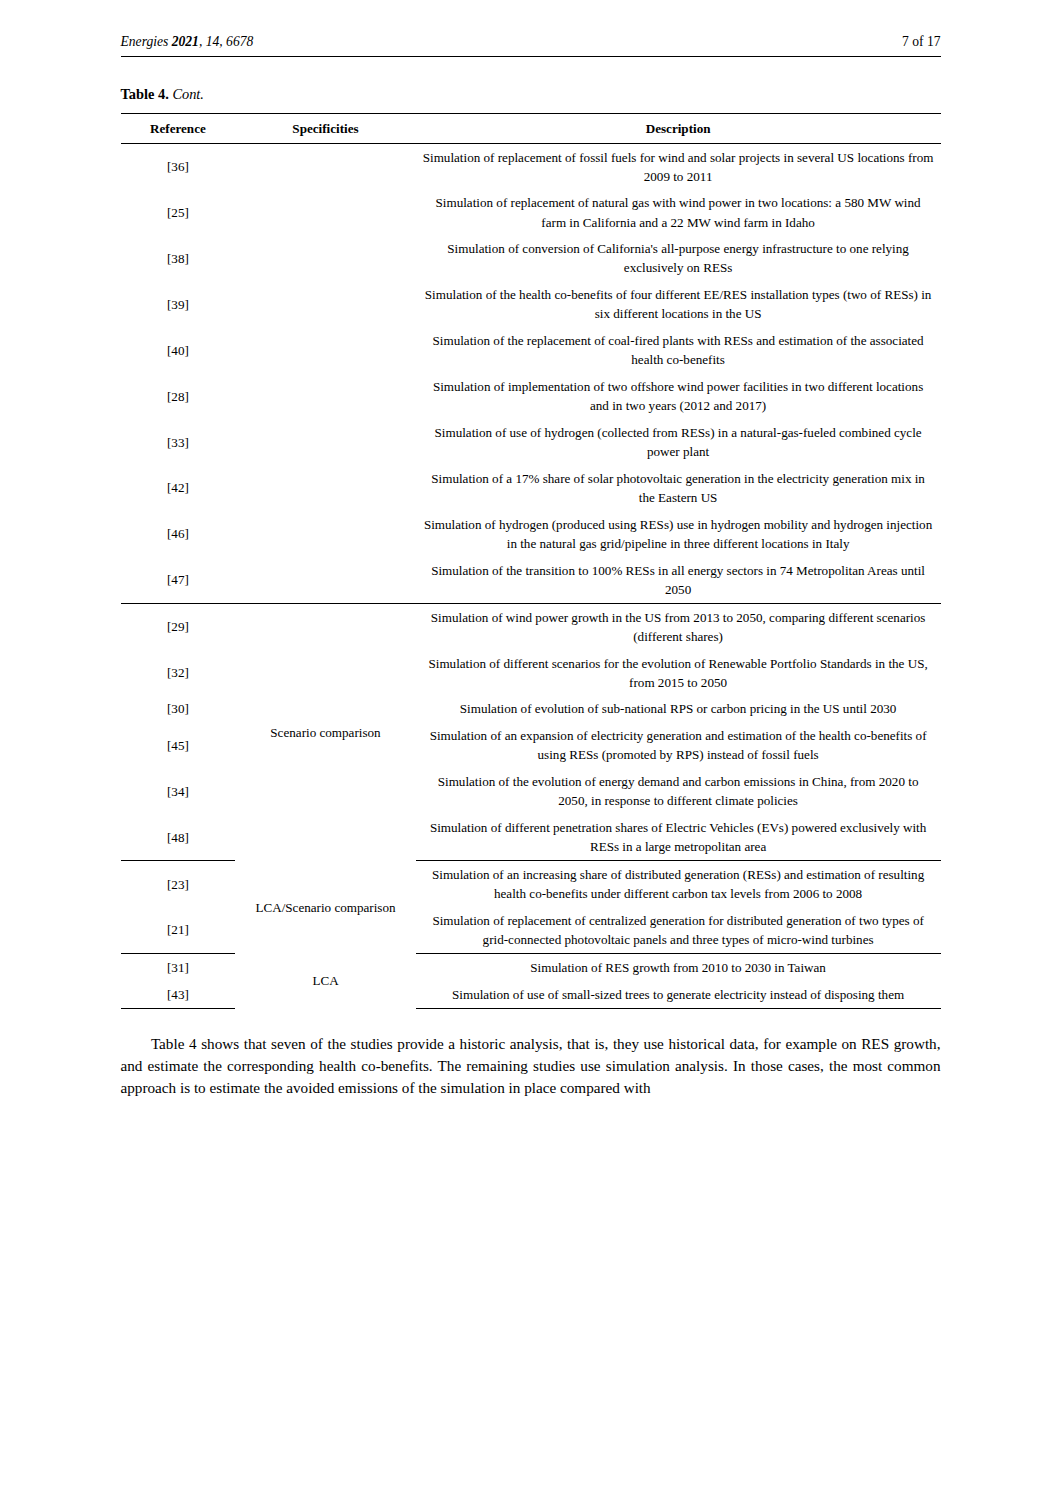Energies 2021, 14, 6678 7 of 17
Table 4. Cont.
| Reference | Specificities | Description |
| --- | --- | --- |
| [ 36 ] | | Simulation of replacement of fossil fuels for wind and solar projects in several US locations from 2009 to 2011 |
| [ 25 ] | | Simulation of replacement of natural gas with wind power in two locations: a 580 MW wind farm in California and a 22 MW wind farm in Idaho |
| [ 38 ] | | Simulation of conversion of California's all-purpose energy infrastructure to one relying exclusively on RESs |
| [ 39 ] | | Simulation of the health co-benefits of four different EE/RES installation types (two of RESs) in six different locations in the US |
| [ 40 ] | | Simulation of the replacement of coal-fired plants with RESs and estimation of the associated health co-benefits |
| [ 28 ] | | Simulation of implementation of two offshore wind power facilities in two different locations and in two years (2012 and 2017) |
| [ 33 ] | | Simulation of use of hydrogen (collected from RESs) in a natural-gas-fueled combined cycle power plant |
| [ 42 ] | | Simulation of a 17% share of solar photovoltaic generation in the electricity generation mix in the Eastern US |
| [ 46 ] | | Simulation of hydrogen (produced using RESs) use in hydrogen mobility and hydrogen injection in the natural gas grid/pipeline in three different locations in Italy |
| [ 47 ] | | Simulation of the transition to 100% RESs in all energy sectors in 74 Metropolitan Areas until 2050 |
| [ 29 ] | Scenario comparison | Simulation of wind power growth in the US from 2013 to 2050, comparing different scenarios (different shares) |
| [ 32 ] | Simulation of different scenarios for the evolution of Renewable Portfolio Standards in the US, from 2015 to 2050 |
| [ 30 ] | Simulation of evolution of sub-national RPS or carbon pricing in the US until 2030 |
| [ 45 ] | Simulation of an expansion of electricity generation and estimation of the health co-benefits of using RESs (promoted by RPS) instead of fossil fuels |
| [ 34 ] | Simulation of the evolution of energy demand and carbon emissions in China, from 2020 to 2050, in response to different climate policies |
| [ 48 ] | Simulation of different penetration shares of Electric Vehicles (EVs) powered exclusively with RESs in a large metropolitan area |
| [ 23 ] | LCA/Scenario comparison | Simulation of an increasing share of distributed generation (RESs) and estimation of resulting health co-benefits under different carbon tax levels from 2006 to 2008 |
| [ 21 ] | Simulation of replacement of centralized generation for distributed generation of two types of grid-connected photovoltaic panels and three types of micro-wind turbines |
| [ 31 ] | LCA | Simulation of RES growth from 2010 to 2030 in Taiwan |
| [ 43 ] | Simulation of use of small-sized trees to generate electricity instead of disposing them |
Table 4 shows that seven of the studies provide a historic analysis, that is, they use historical data, for example on RES growth, and estimate the corresponding health co-benefits. The remaining studies use simulation analysis. In those cases, the most common approach is to estimate the avoided emissions of the simulation in place compared with